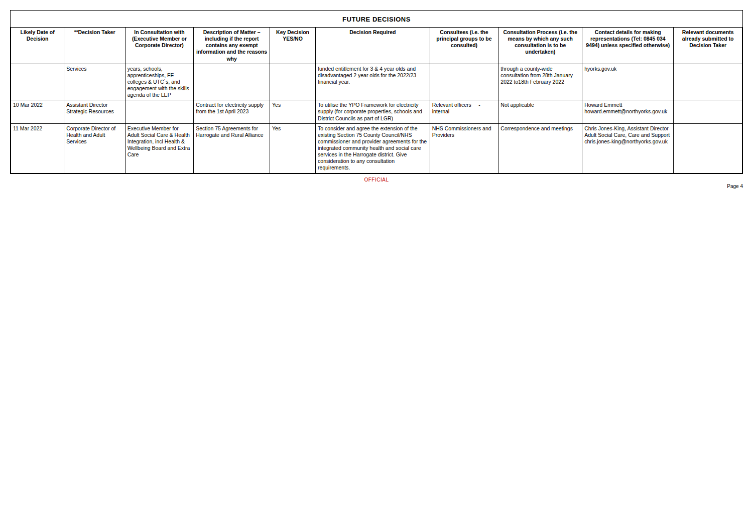FUTURE DECISIONS
| Likely Date of Decision | **Decision Taker | In Consultation with (Executive Member or Corporate Director) | Description of Matter – including if the report contains any exempt information and the reasons why | Key Decision YES/NO | Decision Required | Consultees (i.e. the principal groups to be consulted) | Consultation Process (i.e. the means by which any such consultation is to be undertaken) | Contact details for making representations (Tel: 0845 034 9494) unless specified otherwise) | Relevant documents already submitted to Decision Taker |
| --- | --- | --- | --- | --- | --- | --- | --- | --- | --- |
| | Services | years, schools, apprenticeships, FE colleges & UTC`s, and engagement with the skills agenda of the LEP | | | funded entitlement for 3 & 4 year olds and disadvantaged 2 year olds for the 2022/23 financial year. | | through a county-wide consultation from 28th January 2022 to18th February 2022 | hyorks.gov.uk | |
| 10 Mar 2022 | Assistant Director Strategic Resources | | Contract for electricity supply from the 1st April 2023 | Yes | To utilise the YPO Framework for electricity supply (for corporate properties, schools and District Councils as part of LGR) | Relevant officers - internal | Not applicable | Howard Emmett howard.emmett@northyorks.gov.uk | |
| 11 Mar 2022 | Corporate Director of Health and Adult Services | Executive Member for Adult Social Care & Health Integration, incl Health & Wellbeing Board and Extra Care | Section 75 Agreements for Harrogate and Rural Alliance | Yes | To consider and agree the extension of the existing Section 75 County Council/NHS commissioner and provider agreements for the integrated community health and social care services in the Harrogate district. Give consideration to any consultation requirements. | NHS Commissioners and Providers | Correspondence and meetings | Chris Jones-King, Assistant Director Adult Social Care, Care and Support chris.jones-king@northyorks.gov.uk | |
OFFICIAL
Page 4